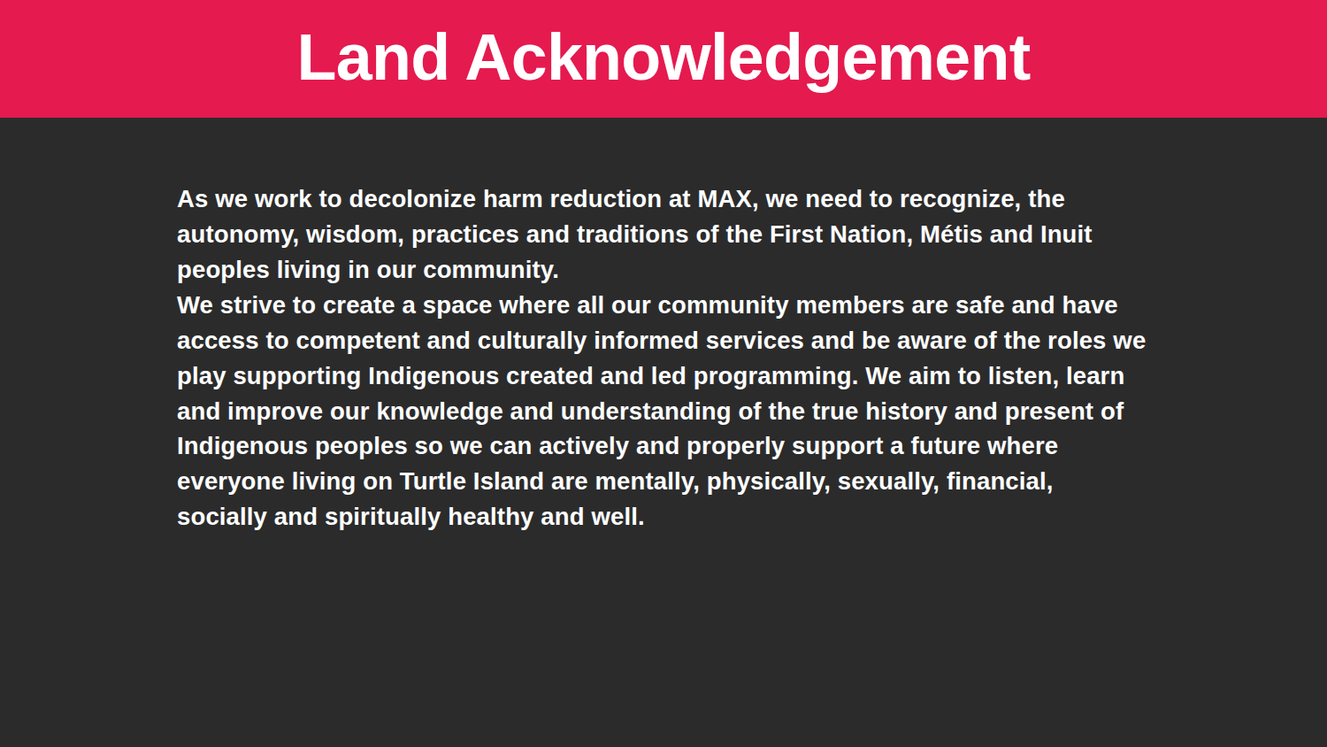Land Acknowledgement
As we work to decolonize harm reduction at MAX, we need to recognize, the autonomy, wisdom, practices and traditions of the First Nation, Métis and Inuit peoples living in our community.
We strive to create a space where all our community members are safe and have access to competent and culturally informed services and be aware of the roles we play supporting Indigenous created and led programming. We aim to listen, learn and improve our knowledge and understanding of the true history and present of Indigenous peoples so we can actively and properly support a future where everyone living on Turtle Island are mentally, physically, sexually, financial, socially and spiritually healthy and well.